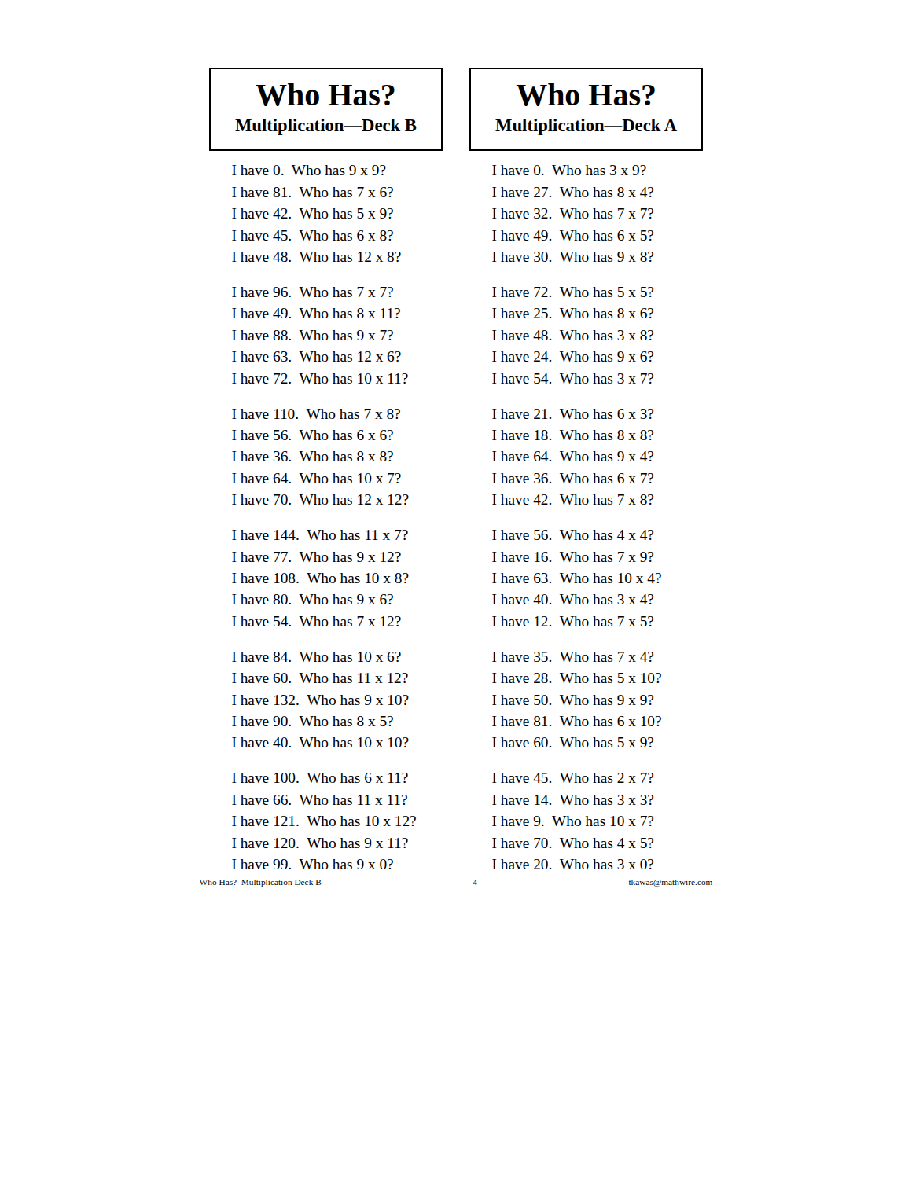Who Has?
Multiplication—Deck B
I have 0. Who has 9 x 9?
I have 81. Who has 7 x 6?
I have 42. Who has 5 x 9?
I have 45. Who has 6 x 8?
I have 48. Who has 12 x 8?
I have 96. Who has 7 x 7?
I have 49. Who has 8 x 11?
I have 88. Who has 9 x 7?
I have 63. Who has 12 x 6?
I have 72. Who has 10 x 11?
I have 110. Who has 7 x 8?
I have 56. Who has 6 x 6?
I have 36. Who has 8 x 8?
I have 64. Who has 10 x 7?
I have 70. Who has 12 x 12?
I have 144. Who has 11 x 7?
I have 77. Who has 9 x 12?
I have 108. Who has 10 x 8?
I have 80. Who has 9 x 6?
I have 54. Who has 7 x 12?
I have 84. Who has 10 x 6?
I have 60. Who has 11 x 12?
I have 132. Who has 9 x 10?
I have 90. Who has 8 x 5?
I have 40. Who has 10 x 10?
I have 100. Who has 6 x 11?
I have 66. Who has 11 x 11?
I have 121. Who has 10 x 12?
I have 120. Who has 9 x 11?
I have 99. Who has 9 x 0?
Who Has?
Multiplication—Deck A
I have 0. Who has 3 x 9?
I have 27. Who has 8 x 4?
I have 32. Who has 7 x 7?
I have 49. Who has 6 x 5?
I have 30. Who has 9 x 8?
I have 72. Who has 5 x 5?
I have 25. Who has 8 x 6?
I have 48. Who has 3 x 8?
I have 24. Who has 9 x 6?
I have 54. Who has 3 x 7?
I have 21. Who has 6 x 3?
I have 18. Who has 8 x 8?
I have 64. Who has 9 x 4?
I have 36. Who has 6 x 7?
I have 42. Who has 7 x 8?
I have 56. Who has 4 x 4?
I have 16. Who has 7 x 9?
I have 63. Who has 10 x 4?
I have 40. Who has 3 x 4?
I have 12. Who has 7 x 5?
I have 35. Who has 7 x 4?
I have 28. Who has 5 x 10?
I have 50. Who has 9 x 9?
I have 81. Who has 6 x 10?
I have 60. Who has 5 x 9?
I have 45. Who has 2 x 7?
I have 14. Who has 3 x 3?
I have 9. Who has 10 x 7?
I have 70. Who has 4 x 5?
I have 20. Who has 3 x 0?
Who Has? Multiplication Deck B 4 tkawas@mathwire.com